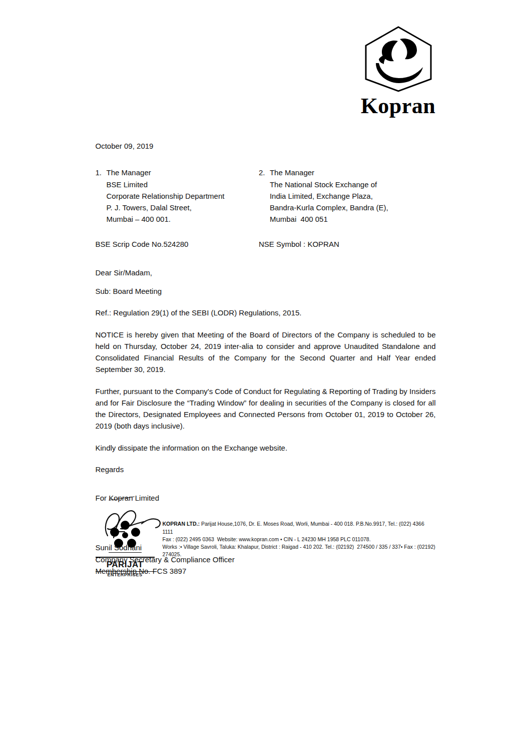Kopran
October 09, 2019
| 1. The Manager BSE Limited Corporate Relationship Department P. J. Towers, Dalal Street, Mumbai – 400 001. | 2. The Manager The National Stock Exchange of India Limited, Exchange Plaza, Bandra-Kurla Complex, Bandra (E), Mumbai 400 051 |
| BSE Scrip Code No.524280 | NSE Symbol : KOPRAN |
Dear Sir/Madam,
Sub: Board Meeting
Ref.: Regulation 29(1) of the SEBI (LODR) Regulations, 2015.
NOTICE is hereby given that Meeting of the Board of Directors of the Company is scheduled to be held on Thursday, October 24, 2019 inter-alia to consider and approve Unaudited Standalone and Consolidated Financial Results of the Company for the Second Quarter and Half Year ended September 30, 2019.
Further, pursuant to the Company's Code of Conduct for Regulating & Reporting of Trading by Insiders and for Fair Disclosure the “Trading Window” for dealing in securities of the Company is closed for all the Directors, Designated Employees and Connected Persons from October 01, 2019 to October 26, 2019 (both days inclusive).
Kindly dissipate the information on the Exchange website.
Regards
For Kopran Limited
Sunil Sodhani
Company Secretary & Compliance Officer
Membership No. FCS 3897
PARIJAT
ENTERPRISES
KOPRAN LTD.: Parijat House,1076, Dr. E. Moses Road, Worli, Mumbai - 400 018. P.B.No.9917, Tel.: (022) 4366 1111
Fax : (022) 2495 0363 Website: www.kopran.com • CIN - L 24230 MH 1958 PLC 011078.
Works :• Village Savroli, Taluka: Khalapur, District : Raigad - 410 202. Tel.: (02192) 274500 / 335 / 337• Fax : (02192) 274025.